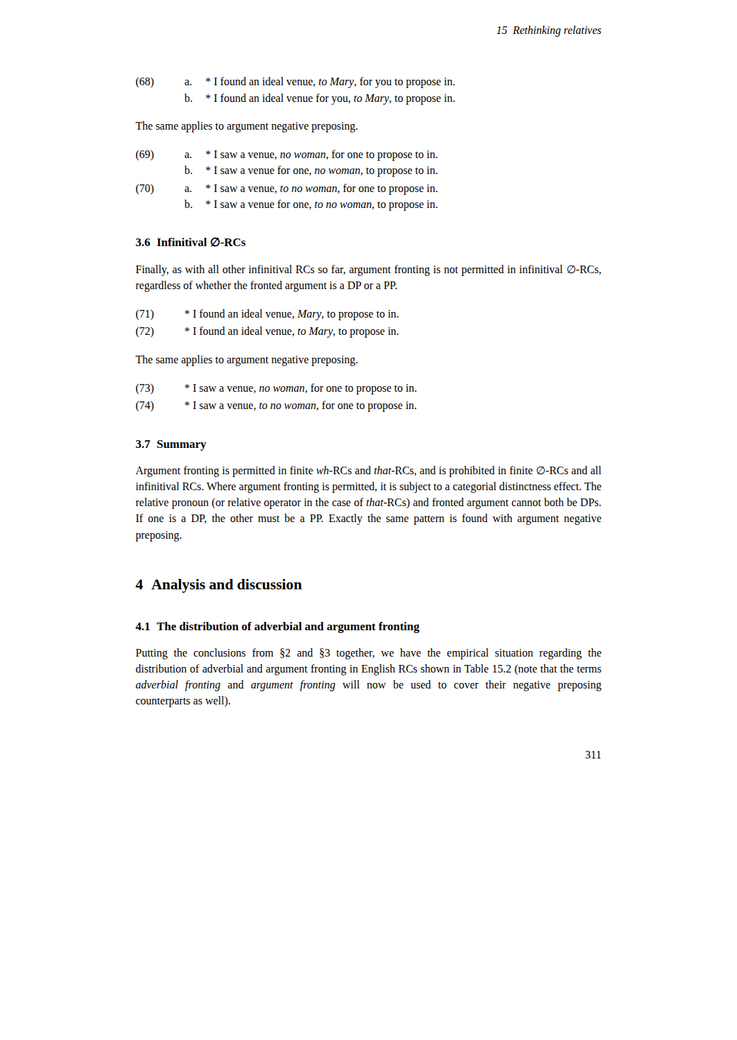15 Rethinking relatives
(68)
a.*I found an ideal venue, to Mary, for you to propose in.
b.*I found an ideal venue for you, to Mary, to propose in.
The same applies to argument negative preposing.
(69)
a.*I saw a venue, no woman, for one to propose to in.
b.*I saw a venue for one, no woman, to propose to in.
(70)
a.*I saw a venue, to no woman, for one to propose in.
b.*I saw a venue for one, to no woman, to propose in.
3.6 Infinitival ∅-RCs
Finally, as with all other infinitival RCs so far, argument fronting is not permitted in infinitival ∅-RCs, regardless of whether the fronted argument is a DP or a PP.
(71)
*I found an ideal venue, Mary, to propose to in.
(72)
*I found an ideal venue, to Mary, to propose in.
The same applies to argument negative preposing.
(73)
*I saw a venue, no woman, for one to propose to in.
(74)
*I saw a venue, to no woman, for one to propose in.
3.7 Summary
Argument fronting is permitted in finite wh-RCs and that-RCs, and is prohibited in finite ∅-RCs and all infinitival RCs. Where argument fronting is permitted, it is subject to a categorial distinctness effect. The relative pronoun (or relative operator in the case of that-RCs) and fronted argument cannot both be DPs. If one is a DP, the other must be a PP. Exactly the same pattern is found with argument negative preposing.
4 Analysis and discussion
4.1 The distribution of adverbial and argument fronting
Putting the conclusions from §2 and §3 together, we have the empirical situation regarding the distribution of adverbial and argument fronting in English RCs shown in Table 15.2 (note that the terms adverbial fronting and argument fronting will now be used to cover their negative preposing counterparts as well).
311